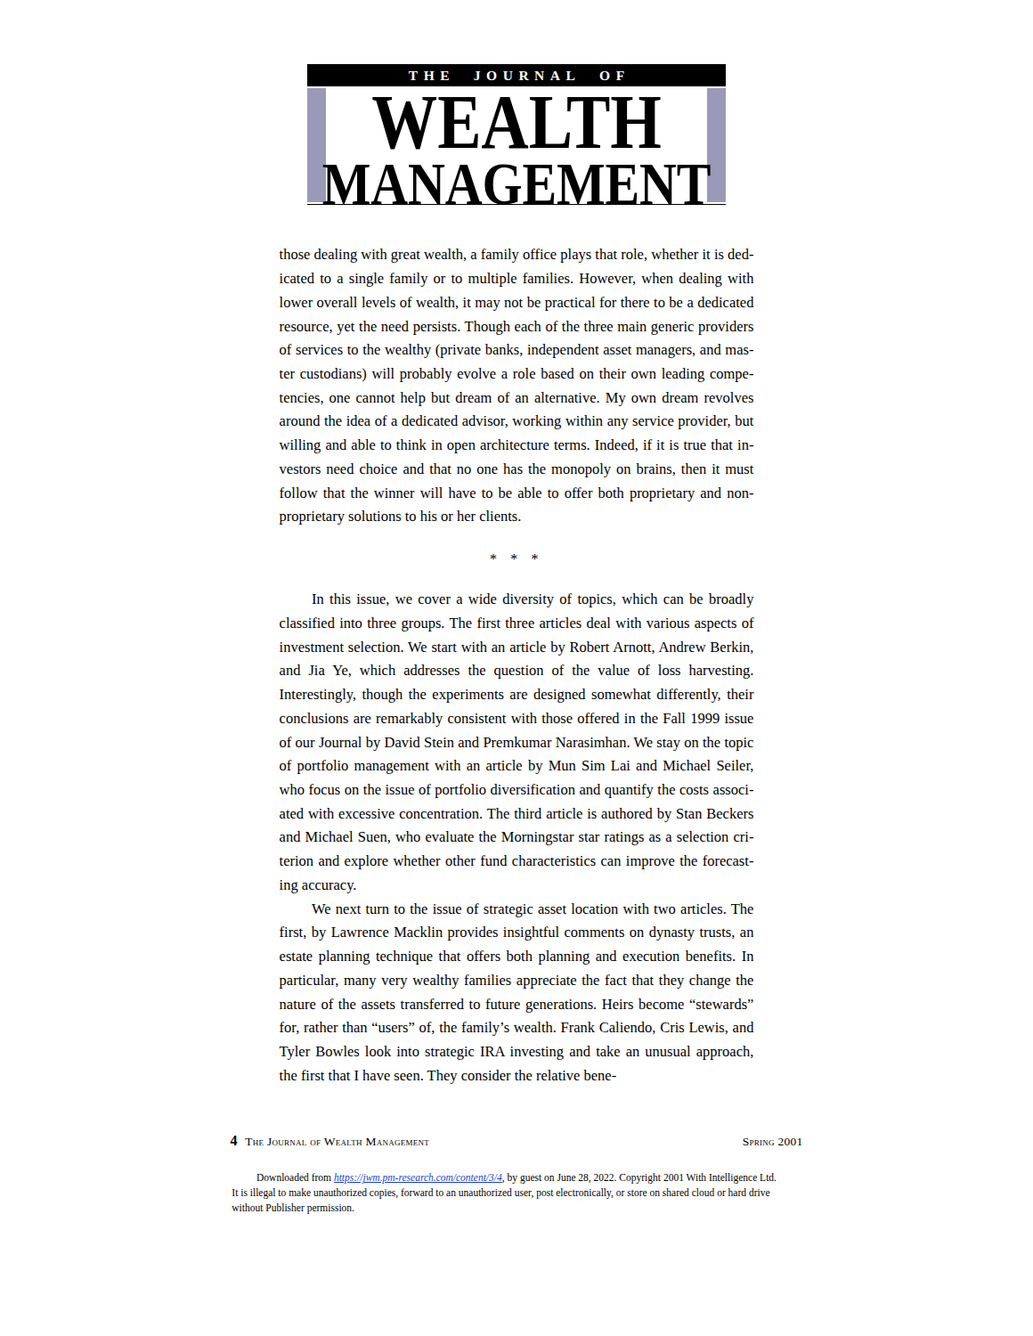The Journal of
WEALTH MANAGEMENT
those dealing with great wealth, a family office plays that role, whether it is dedicated to a single family or to multiple families. However, when dealing with lower overall levels of wealth, it may not be practical for there to be a dedicated resource, yet the need persists. Though each of the three main generic providers of services to the wealthy (private banks, independent asset managers, and master custodians) will probably evolve a role based on their own leading competencies, one cannot help but dream of an alternative. My own dream revolves around the idea of a dedicated advisor, working within any service provider, but willing and able to think in open architecture terms. Indeed, if it is true that investors need choice and that no one has the monopoly on brains, then it must follow that the winner will have to be able to offer both proprietary and non-proprietary solutions to his or her clients.
* * *
In this issue, we cover a wide diversity of topics, which can be broadly classified into three groups. The first three articles deal with various aspects of investment selection. We start with an article by Robert Arnott, Andrew Berkin, and Jia Ye, which addresses the question of the value of loss harvesting. Interestingly, though the experiments are designed somewhat differently, their conclusions are remarkably consistent with those offered in the Fall 1999 issue of our Journal by David Stein and Premkumar Narasimhan. We stay on the topic of portfolio management with an article by Mun Sim Lai and Michael Seiler, who focus on the issue of portfolio diversification and quantify the costs associated with excessive concentration. The third article is authored by Stan Beckers and Michael Suen, who evaluate the Morningstar star ratings as a selection criterion and explore whether other fund characteristics can improve the forecasting accuracy.
We next turn to the issue of strategic asset location with two articles. The first, by Lawrence Macklin provides insightful comments on dynasty trusts, an estate planning technique that offers both planning and execution benefits. In particular, many very wealthy families appreciate the fact that they change the nature of the assets transferred to future generations. Heirs become “stewards” for, rather than “users” of, the family’s wealth. Frank Caliendo, Cris Lewis, and Tyler Bowles look into strategic IRA investing and take an unusual approach, the first that I have seen. They consider the relative bene-
4 The Journal of Wealth Management
Spring 2001
Downloaded from https://jwm.pm-research.com/content/3/4, by guest on June 28, 2022. Copyright 2001 With Intelligence Ltd. It is illegal to make unauthorized copies, forward to an unauthorized user, post electronically, or store on shared cloud or hard drive without Publisher permission.